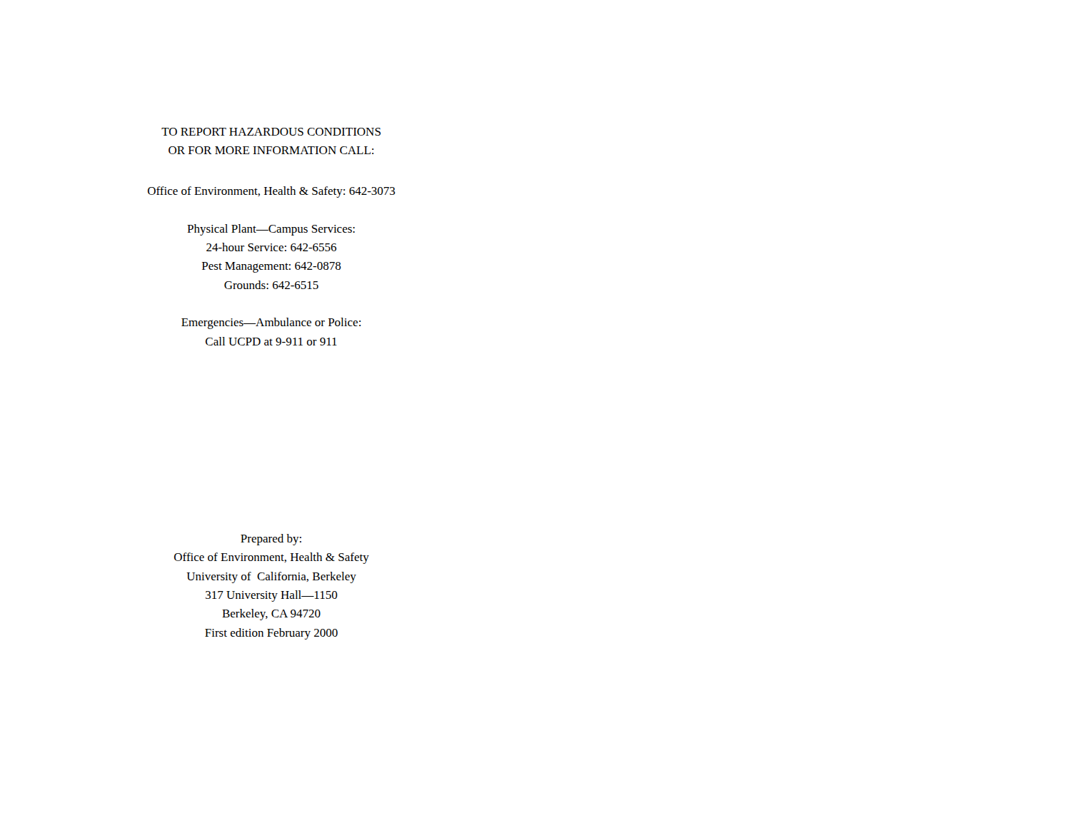TO REPORT HAZARDOUS CONDITIONS
OR FOR MORE INFORMATION CALL:
Office of Environment, Health & Safety: 642-3073
Physical Plant—Campus Services:
24-hour Service: 642-6556
Pest Management: 642-0878
Grounds: 642-6515
Emergencies—Ambulance or Police:
Call UCPD at 9-911 or 911
Prepared by:
Office of Environment, Health & Safety
University of California, Berkeley
317 University Hall—1150
Berkeley, CA 94720
First edition February 2000